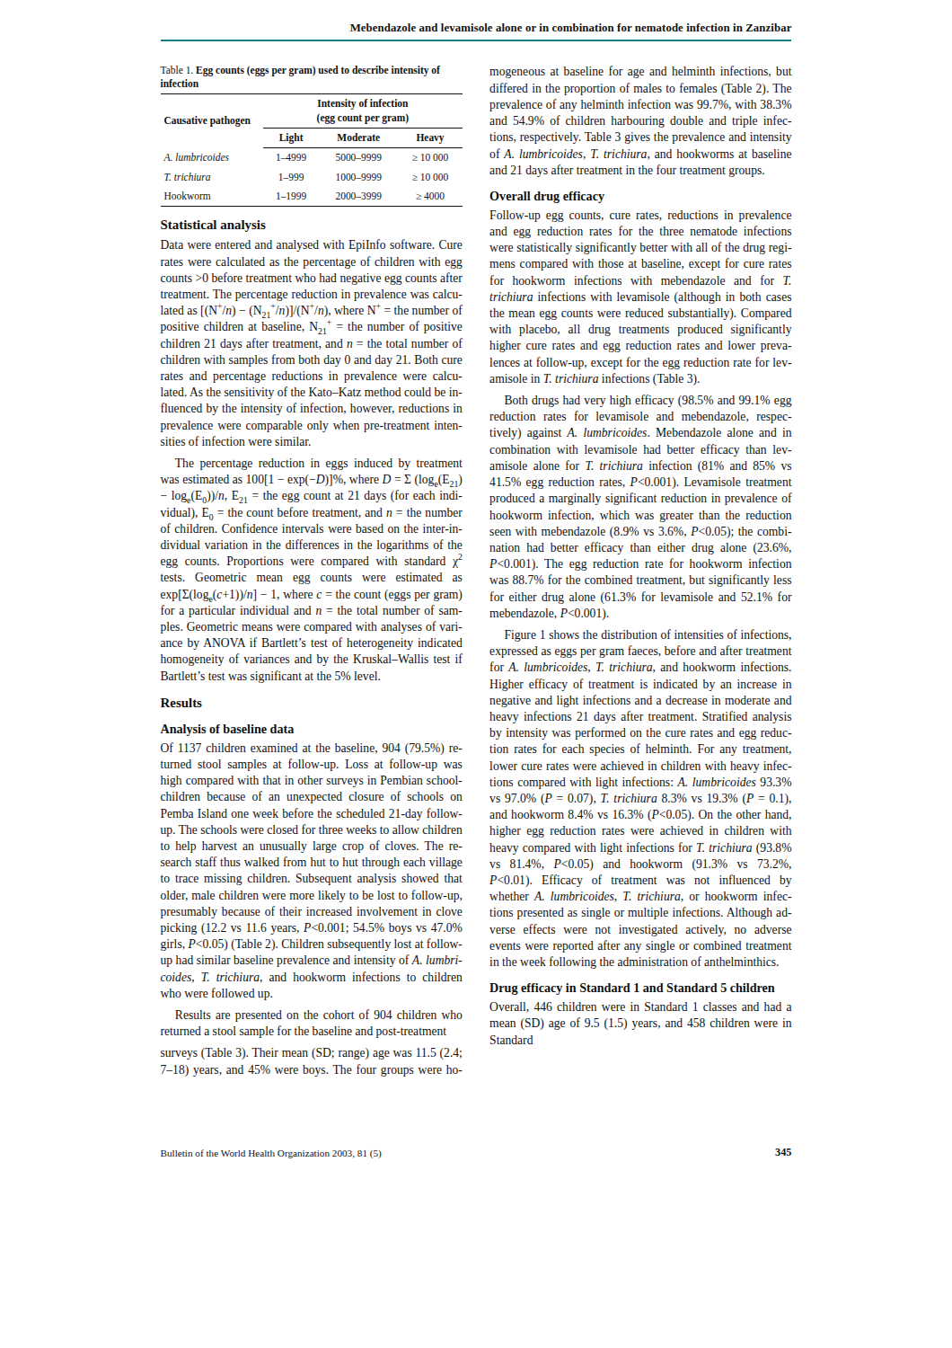Mebendazole and levamisole alone or in combination for nematode infection in Zanzibar
Table 1. Egg counts (eggs per gram) used to describe intensity of infection
| Causative pathogen | Intensity of infection (egg count per gram) |
| --- | --- |
| Light | Moderate | Heavy |
| A. lumbricoides | 1–4999 | 5000–9999 | ≥ 10 000 |
| T. trichiura | 1–999 | 1000–9999 | ≥ 10 000 |
| Hookworm | 1–1999 | 2000–3999 | ≥ 4000 |
Statistical analysis
Data were entered and analysed with EpiInfo software. Cure rates were calculated as the percentage of children with egg counts >0 before treatment who had negative egg counts after treatment. The percentage reduction in prevalence was calculated as [(N+/n) − (N21+/n)]/(N+/n), where N+ = the number of positive children at baseline, N21+ = the number of positive children 21 days after treatment, and n = the total number of children with samples from both day 0 and day 21. Both cure rates and percentage reductions in prevalence were calculated. As the sensitivity of the Kato–Katz method could be influenced by the intensity of infection, however, reductions in prevalence were comparable only when pre-treatment intensities of infection were similar.
The percentage reduction in eggs induced by treatment was estimated as 100[1 − exp(−D)]%, where D = Σ (loge(E21) − loge(E0))/n, E21 = the egg count at 21 days (for each individual), E0 = the count before treatment, and n = the number of children. Confidence intervals were based on the inter-individual variation in the differences in the logarithms of the egg counts. Proportions were compared with standard χ2 tests. Geometric mean egg counts were estimated as exp[Σ(loge(c+1))/n] − 1, where c = the count (eggs per gram) for a particular individual and n = the total number of samples. Geometric means were compared with analyses of variance by ANOVA if Bartlett’s test of heterogeneity indicated homogeneity of variances and by the Kruskal–Wallis test if Bartlett’s test was significant at the 5% level.
Results
Analysis of baseline data
Of 1137 children examined at the baseline, 904 (79.5%) returned stool samples at follow-up. Loss at follow-up was high compared with that in other surveys in Pembian schoolchildren because of an unexpected closure of schools on Pemba Island one week before the scheduled 21-day follow-up. The schools were closed for three weeks to allow children to help harvest an unusually large crop of cloves. The research staff thus walked from hut to hut through each village to trace missing children. Subsequent analysis showed that older, male children were more likely to be lost to follow-up, presumably because of their increased involvement in clove picking (12.2 vs 11.6 years, P<0.001; 54.5% boys vs 47.0% girls, P<0.05) (Table 2). Children subsequently lost at follow-up had similar baseline prevalence and intensity of A. lumbricoides, T. trichiura, and hookworm infections to children who were followed up.
Results are presented on the cohort of 904 children who returned a stool sample for the baseline and post-treatment
surveys (Table 3). Their mean (SD; range) age was 11.5 (2.4; 7–18) years, and 45% were boys. The four groups were homogeneous at baseline for age and helminth infections, but differed in the proportion of males to females (Table 2). The prevalence of any helminth infection was 99.7%, with 38.3% and 54.9% of children harbouring double and triple infections, respectively. Table 3 gives the prevalence and intensity of A. lumbricoides, T. trichiura, and hookworms at baseline and 21 days after treatment in the four treatment groups.
Overall drug efficacy
Follow-up egg counts, cure rates, reductions in prevalence and egg reduction rates for the three nematode infections were statistically significantly better with all of the drug regimens compared with those at baseline, except for cure rates for hookworm infections with mebendazole and for T. trichiura infections with levamisole (although in both cases the mean egg counts were reduced substantially). Compared with placebo, all drug treatments produced significantly higher cure rates and egg reduction rates and lower prevalences at follow-up, except for the egg reduction rate for levamisole in T. trichiura infections (Table 3).
Both drugs had very high efficacy (98.5% and 99.1% egg reduction rates for levamisole and mebendazole, respectively) against A. lumbricoides. Mebendazole alone and in combination with levamisole had better efficacy than levamisole alone for T. trichiura infection (81% and 85% vs 41.5% egg reduction rates, P<0.001). Levamisole treatment produced a marginally significant reduction in prevalence of hookworm infection, which was greater than the reduction seen with mebendazole (8.9% vs 3.6%, P<0.05); the combination had better efficacy than either drug alone (23.6%, P<0.001). The egg reduction rate for hookworm infection was 88.7% for the combined treatment, but significantly less for either drug alone (61.3% for levamisole and 52.1% for mebendazole, P<0.001).
Figure 1 shows the distribution of intensities of infections, expressed as eggs per gram faeces, before and after treatment for A. lumbricoides, T. trichiura, and hookworm infections. Higher efficacy of treatment is indicated by an increase in negative and light infections and a decrease in moderate and heavy infections 21 days after treatment. Stratified analysis by intensity was performed on the cure rates and egg reduction rates for each species of helminth. For any treatment, lower cure rates were achieved in children with heavy infections compared with light infections: A. lumbricoides 93.3% vs 97.0% (P = 0.07), T. trichiura 8.3% vs 19.3% (P = 0.1), and hookworm 8.4% vs 16.3% (P<0.05). On the other hand, higher egg reduction rates were achieved in children with heavy compared with light infections for T. trichiura (93.8% vs 81.4%, P<0.05) and hookworm (91.3% vs 73.2%, P<0.01). Efficacy of treatment was not influenced by whether A. lumbricoides, T. trichiura, or hookworm infections presented as single or multiple infections. Although adverse effects were not investigated actively, no adverse events were reported after any single or combined treatment in the week following the administration of anthelminthics.
Drug efficacy in Standard 1 and Standard 5 children
Overall, 446 children were in Standard 1 classes and had a mean (SD) age of 9.5 (1.5) years, and 458 children were in Standard
Bulletin of the World Health Organization 2003, 81 (5)
345